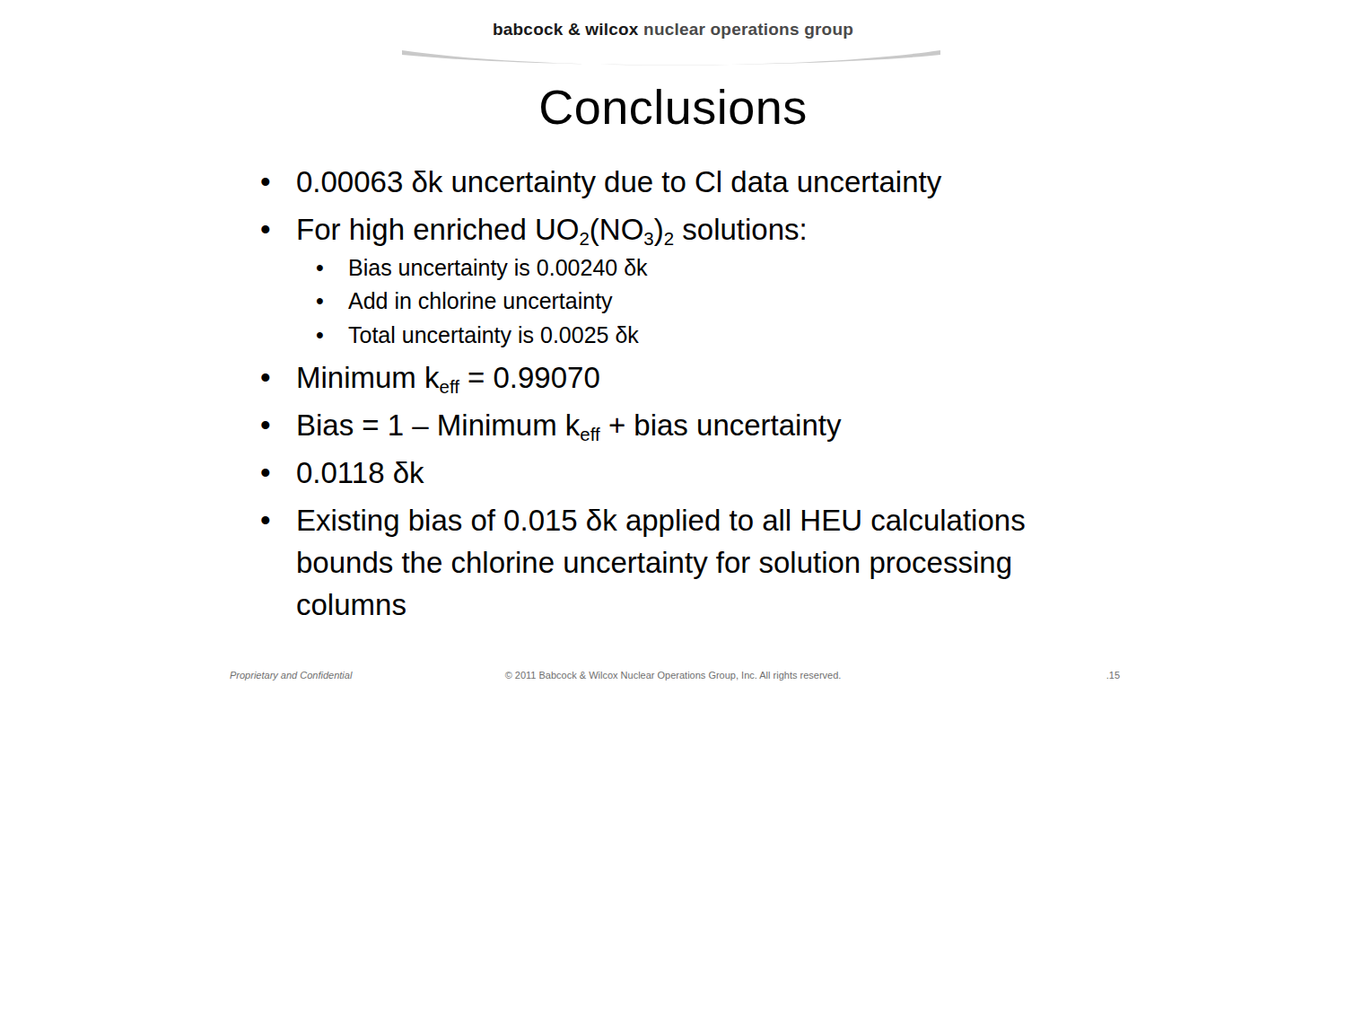babcock & wilcox nuclear operations group
Conclusions
0.00063 δk uncertainty due to Cl data uncertainty
For high enriched UO2(NO3)2 solutions:
Bias uncertainty is 0.00240 δk
Add in chlorine uncertainty
Total uncertainty is 0.0025 δk
Minimum keff = 0.99070
Bias = 1 – Minimum keff + bias uncertainty
0.0118 δk
Existing bias of 0.015 δk applied to all HEU calculations bounds the chlorine uncertainty for solution processing columns
Proprietary and Confidential
© 2011 Babcock & Wilcox Nuclear Operations Group, Inc. All rights reserved.
.15